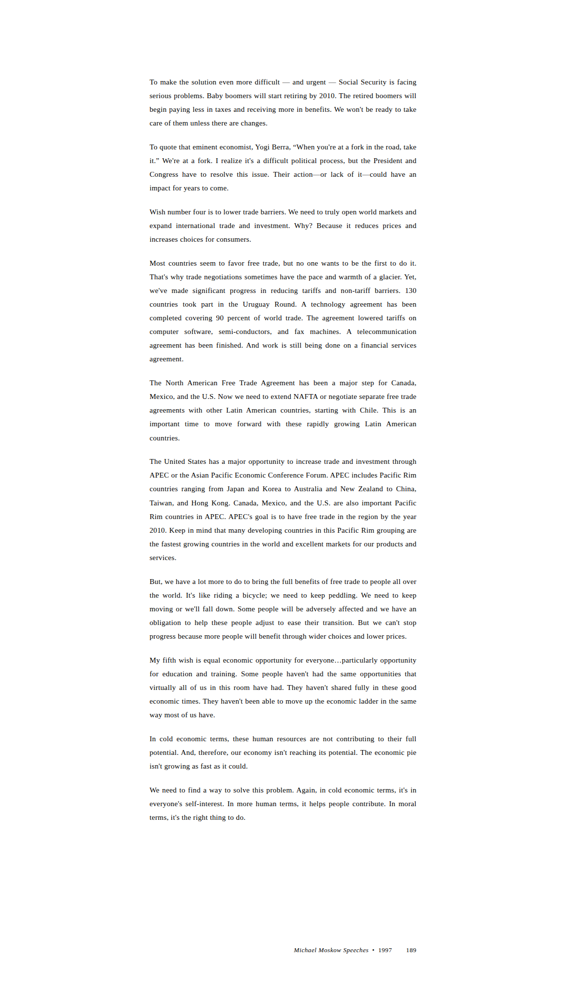To make the solution even more difficult — and urgent — Social Security is facing serious problems. Baby boomers will start retiring by 2010. The retired boomers will begin paying less in taxes and receiving more in benefits. We won't be ready to take care of them unless there are changes.
To quote that eminent economist, Yogi Berra, “When you're at a fork in the road, take it.” We're at a fork. I realize it's a difficult political process, but the President and Congress have to resolve this issue. Their action—or lack of it—could have an impact for years to come.
Wish number four is to lower trade barriers. We need to truly open world markets and expand international trade and investment. Why? Because it reduces prices and increases choices for consumers.
Most countries seem to favor free trade, but no one wants to be the first to do it. That's why trade negotiations sometimes have the pace and warmth of a glacier. Yet, we've made significant progress in reducing tariffs and non-tariff barriers. 130 countries took part in the Uruguay Round. A technology agreement has been completed covering 90 percent of world trade. The agreement lowered tariffs on computer software, semi-conductors, and fax machines. A telecommunication agreement has been finished. And work is still being done on a financial services agreement.
The North American Free Trade Agreement has been a major step for Canada, Mexico, and the U.S. Now we need to extend NAFTA or negotiate separate free trade agreements with other Latin American countries, starting with Chile. This is an important time to move forward with these rapidly growing Latin American countries.
The United States has a major opportunity to increase trade and investment through APEC or the Asian Pacific Economic Conference Forum. APEC includes Pacific Rim countries ranging from Japan and Korea to Australia and New Zealand to China, Taiwan, and Hong Kong. Canada, Mexico, and the U.S. are also important Pacific Rim countries in APEC. APEC's goal is to have free trade in the region by the year 2010. Keep in mind that many developing countries in this Pacific Rim grouping are the fastest growing countries in the world and excellent markets for our products and services.
But, we have a lot more to do to bring the full benefits of free trade to people all over the world. It's like riding a bicycle; we need to keep peddling. We need to keep moving or we'll fall down. Some people will be adversely affected and we have an obligation to help these people adjust to ease their transition. But we can't stop progress because more people will benefit through wider choices and lower prices.
My fifth wish is equal economic opportunity for everyone…particularly opportunity for education and training. Some people haven't had the same opportunities that virtually all of us in this room have had. They haven't shared fully in these good economic times. They haven't been able to move up the economic ladder in the same way most of us have.
In cold economic terms, these human resources are not contributing to their full potential. And, therefore, our economy isn't reaching its potential. The economic pie isn't growing as fast as it could.
We need to find a way to solve this problem. Again, in cold economic terms, it's in everyone's self-interest. In more human terms, it helps people contribute. In moral terms, it's the right thing to do.
Michael Moskow Speeches•1997189